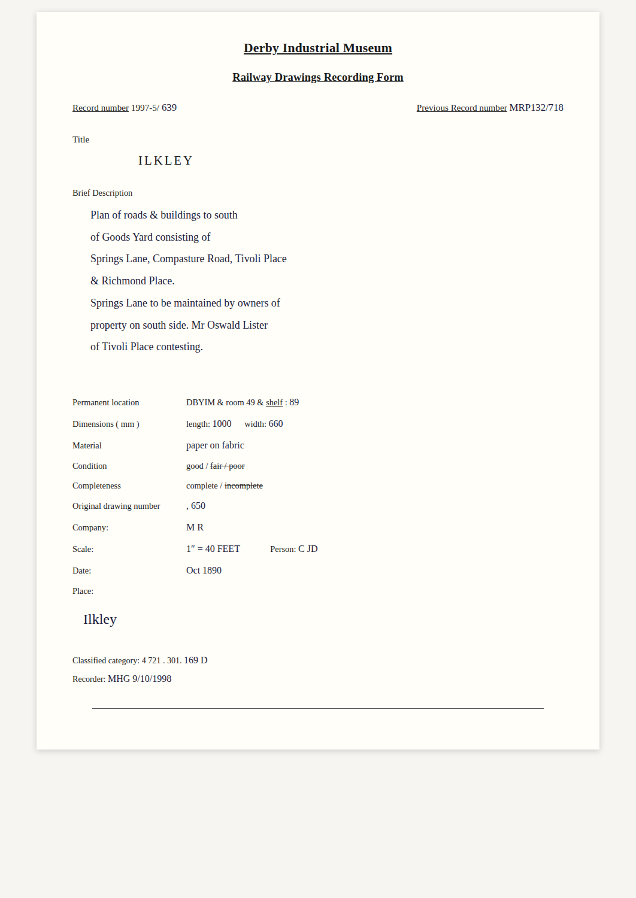Derby Industrial Museum
Railway Drawings Recording Form
Record number 1997-5/ 639
Previous Record number MRP132/718
Title
ILKLEY
Brief Description
Plan of roads & buildings to south
of Goods Yard consisting of
Springs Lane, Compasture Road, Tivoli Place
& Richmond Place.
Springs Lane to be maintained by owners of
property on south side. Mr Oswald Lister
of Tivoli Place contesting.
Permanent location
DBYIM & room 49 & shelf : 89
Dimensions ( mm )
length: 1000 width: 660
Material
paper on fabric
Condition
good / fair / poor
Completeness
complete / incomplete
Original drawing number
, 650
Company:
M R
Scale:
1″ = 40 FEET Person: C JD
Date:
Oct 1890
Place:
Ilkley
Classified category: 4 721 . 301. 169 D
Recorder: MHG 9/10/1998